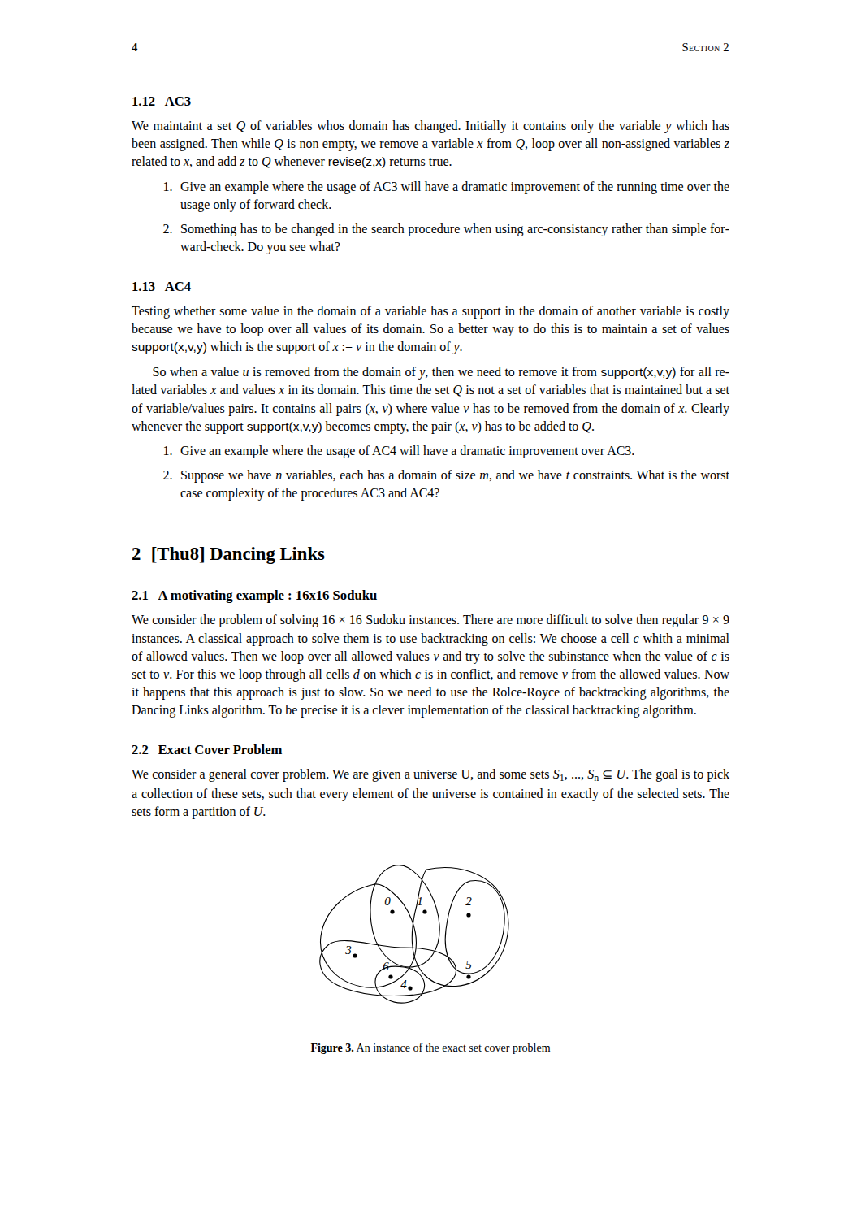4 Section 2
1.12 AC3
We maintaint a set Q of variables whos domain has changed. Initially it contains only the variable y which has been assigned. Then while Q is non empty, we remove a variable x from Q, loop over all non-assigned variables z related to x, and add z to Q whenever revise(z,x) returns true.
Give an example where the usage of AC3 will have a dramatic improvement of the running time over the usage only of forward check.
Something has to be changed in the search procedure when using arc-consistancy rather than simple forward-check. Do you see what?
1.13 AC4
Testing whether some value in the domain of a variable has a support in the domain of another variable is costly because we have to loop over all values of its domain. So a better way to do this is to maintain a set of values support(x,v,y) which is the support of x := v in the domain of y.
So when a value u is removed from the domain of y, then we need to remove it from support(x,v,y) for all related variables x and values x in its domain. This time the set Q is not a set of variables that is maintained but a set of variable/values pairs. It contains all pairs (x, v) where value v has to be removed from the domain of x. Clearly whenever the support support(x,v,y) becomes empty, the pair (x, v) has to be added to Q.
Give an example where the usage of AC4 will have a dramatic improvement over AC3.
Suppose we have n variables, each has a domain of size m, and we have t constraints. What is the worst case complexity of the procedures AC3 and AC4?
2[Thu8] Dancing Links
2.1 A motivating example : 16x16 Soduku
We consider the problem of solving 16 × 16 Sudoku instances. There are more difficult to solve then regular 9 × 9 instances. A classical approach to solve them is to use backtracking on cells: We choose a cell c whith a minimal of allowed values. Then we loop over all allowed values v and try to solve the subinstance when the value of c is set to v. For this we loop through all cells d on which c is in conflict, and remove v from the allowed values. Now it happens that this approach is just to slow. So we need to use the Rolce-Royce of backtracking algorithms, the Dancing Links algorithm. To be precise it is a clever implementation of the classical backtracking algorithm.
2.2 Exact Cover Problem
We consider a general cover problem. We are given a universe U, and some sets S 1, ..., Sn ⊆ U. The goal is to pick a collection of these sets, such that every element of the universe is contained in exactly of the selected sets. The sets form a partition of U.
0 1 2 3 6 4 5
Figure 3. An instance of the exact set cover problem